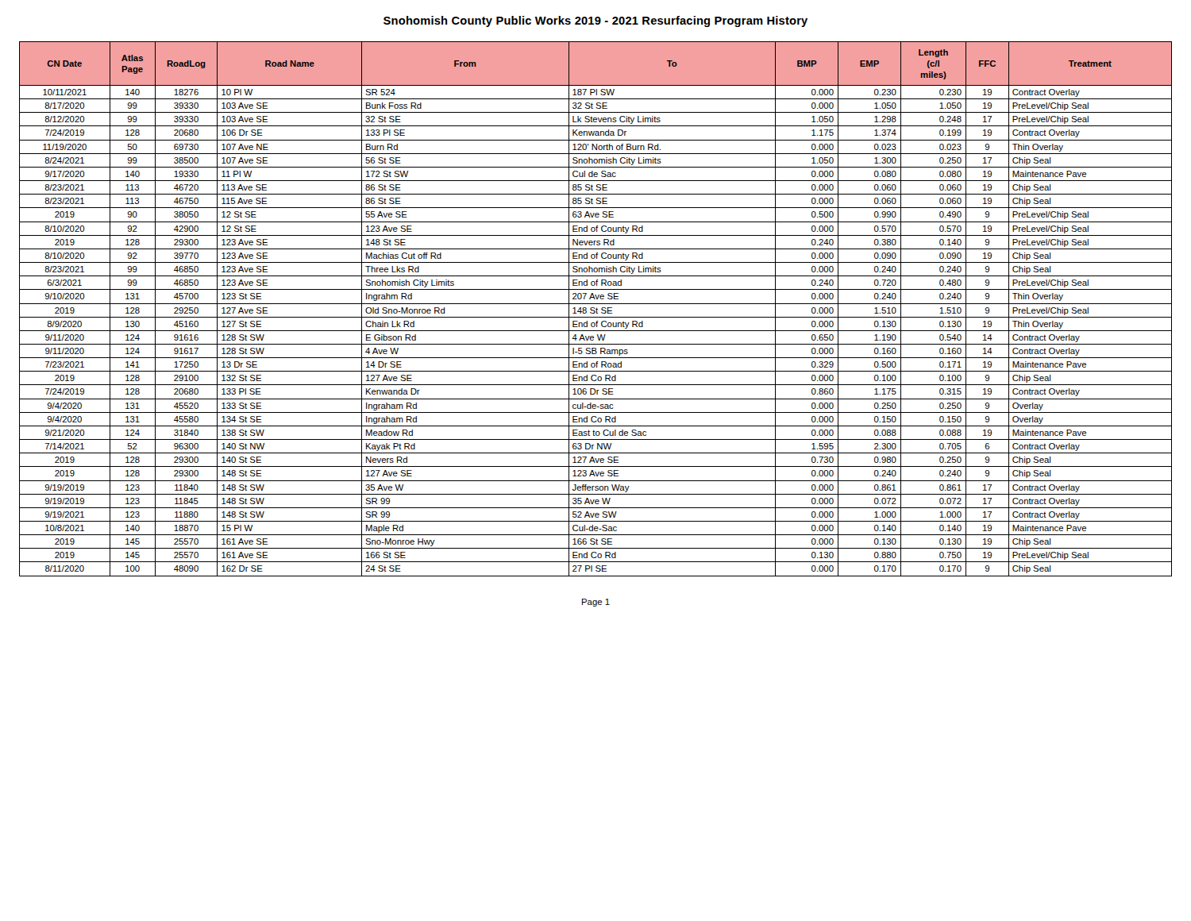Snohomish County Public Works 2019 - 2021 Resurfacing Program History
| CN Date | Atlas Page | RoadLog | Road Name | From | To | BMP | EMP | Length (c/l miles) | FFC | Treatment |
| --- | --- | --- | --- | --- | --- | --- | --- | --- | --- | --- |
| 10/11/2021 | 140 | 18276 | 10 Pl W | SR 524 | 187 Pl SW | 0.000 | 0.230 | 0.230 | 19 | Contract Overlay |
| 8/17/2020 | 99 | 39330 | 103 Ave SE | Bunk Foss Rd | 32 St SE | 0.000 | 1.050 | 1.050 | 19 | PreLevel/Chip Seal |
| 8/12/2020 | 99 | 39330 | 103 Ave SE | 32 St SE | Lk Stevens City Limits | 1.050 | 1.298 | 0.248 | 17 | PreLevel/Chip Seal |
| 7/24/2019 | 128 | 20680 | 106 Dr SE | 133 Pl SE | Kenwanda Dr | 1.175 | 1.374 | 0.199 | 19 | Contract Overlay |
| 11/19/2020 | 50 | 69730 | 107 Ave NE | Burn Rd | 120' North of Burn Rd. | 0.000 | 0.023 | 0.023 | 9 | Thin Overlay |
| 8/24/2021 | 99 | 38500 | 107 Ave SE | 56 St SE | Snohomish City Limits | 1.050 | 1.300 | 0.250 | 17 | Chip Seal |
| 9/17/2020 | 140 | 19330 | 11 Pl W | 172 St SW | Cul de Sac | 0.000 | 0.080 | 0.080 | 19 | Maintenance Pave |
| 8/23/2021 | 113 | 46720 | 113 Ave SE | 86 St SE | 85 St SE | 0.000 | 0.060 | 0.060 | 19 | Chip Seal |
| 8/23/2021 | 113 | 46750 | 115 Ave SE | 86 St SE | 85 St SE | 0.000 | 0.060 | 0.060 | 19 | Chip Seal |
| 2019 | 90 | 38050 | 12 St SE | 55 Ave SE | 63 Ave SE | 0.500 | 0.990 | 0.490 | 9 | PreLevel/Chip Seal |
| 8/10/2020 | 92 | 42900 | 12 St SE | 123 Ave SE | End of County Rd | 0.000 | 0.570 | 0.570 | 19 | PreLevel/Chip Seal |
| 2019 | 128 | 29300 | 123 Ave SE | 148 St SE | Nevers Rd | 0.240 | 0.380 | 0.140 | 9 | PreLevel/Chip Seal |
| 8/10/2020 | 92 | 39770 | 123 Ave SE | Machias Cut off Rd | End of County Rd | 0.000 | 0.090 | 0.090 | 19 | Chip Seal |
| 8/23/2021 | 99 | 46850 | 123 Ave SE | Three Lks Rd | Snohomish City Limits | 0.000 | 0.240 | 0.240 | 9 | Chip Seal |
| 6/3/2021 | 99 | 46850 | 123 Ave SE | Snohomish City Limits | End of Road | 0.240 | 0.720 | 0.480 | 9 | PreLevel/Chip Seal |
| 9/10/2020 | 131 | 45700 | 123 St SE | Ingrahm Rd | 207 Ave SE | 0.000 | 0.240 | 0.240 | 9 | Thin Overlay |
| 2019 | 128 | 29250 | 127 Ave SE | Old Sno-Monroe Rd | 148 St SE | 0.000 | 1.510 | 1.510 | 9 | PreLevel/Chip Seal |
| 8/9/2020 | 130 | 45160 | 127 St SE | Chain Lk Rd | End of County Rd | 0.000 | 0.130 | 0.130 | 19 | Thin Overlay |
| 9/11/2020 | 124 | 91616 | 128 St SW | E Gibson Rd | 4 Ave W | 0.650 | 1.190 | 0.540 | 14 | Contract Overlay |
| 9/11/2020 | 124 | 91617 | 128 St SW | 4 Ave W | I-5 SB Ramps | 0.000 | 0.160 | 0.160 | 14 | Contract Overlay |
| 7/23/2021 | 141 | 17250 | 13 Dr SE | 14 Dr SE | End of Road | 0.329 | 0.500 | 0.171 | 19 | Maintenance Pave |
| 2019 | 128 | 29100 | 132 St SE | 127 Ave SE | End Co Rd | 0.000 | 0.100 | 0.100 | 9 | Chip Seal |
| 7/24/2019 | 128 | 20680 | 133 Pl SE | Kenwanda Dr | 106 Dr SE | 0.860 | 1.175 | 0.315 | 19 | Contract Overlay |
| 9/4/2020 | 131 | 45520 | 133 St SE | Ingraham Rd | cul-de-sac | 0.000 | 0.250 | 0.250 | 9 | Overlay |
| 9/4/2020 | 131 | 45580 | 134 St SE | Ingraham Rd | End Co Rd | 0.000 | 0.150 | 0.150 | 9 | Overlay |
| 9/21/2020 | 124 | 31840 | 138 St SW | Meadow Rd | East to Cul de Sac | 0.000 | 0.088 | 0.088 | 19 | Maintenance Pave |
| 7/14/2021 | 52 | 96300 | 140 St NW | Kayak Pt Rd | 63 Dr NW | 1.595 | 2.300 | 0.705 | 6 | Contract Overlay |
| 2019 | 128 | 29300 | 140 St SE | Nevers Rd | 127 Ave SE | 0.730 | 0.980 | 0.250 | 9 | Chip Seal |
| 2019 | 128 | 29300 | 148 St SE | 127 Ave SE | 123 Ave SE | 0.000 | 0.240 | 0.240 | 9 | Chip Seal |
| 9/19/2019 | 123 | 11840 | 148 St SW | 35 Ave W | Jefferson Way | 0.000 | 0.861 | 0.861 | 17 | Contract Overlay |
| 9/19/2019 | 123 | 11845 | 148 St SW | SR 99 | 35 Ave W | 0.000 | 0.072 | 0.072 | 17 | Contract Overlay |
| 9/19/2021 | 123 | 11880 | 148 St SW | SR 99 | 52 Ave SW | 0.000 | 1.000 | 1.000 | 17 | Contract Overlay |
| 10/8/2021 | 140 | 18870 | 15 Pl W | Maple Rd | Cul-de-Sac | 0.000 | 0.140 | 0.140 | 19 | Maintenance Pave |
| 2019 | 145 | 25570 | 161 Ave SE | Sno-Monroe Hwy | 166 St SE | 0.000 | 0.130 | 0.130 | 19 | Chip Seal |
| 2019 | 145 | 25570 | 161 Ave SE | 166 St SE | End Co Rd | 0.130 | 0.880 | 0.750 | 19 | PreLevel/Chip Seal |
| 8/11/2020 | 100 | 48090 | 162 Dr SE | 24 St SE | 27 Pl SE | 0.000 | 0.170 | 0.170 | 9 | Chip Seal |
Page 1